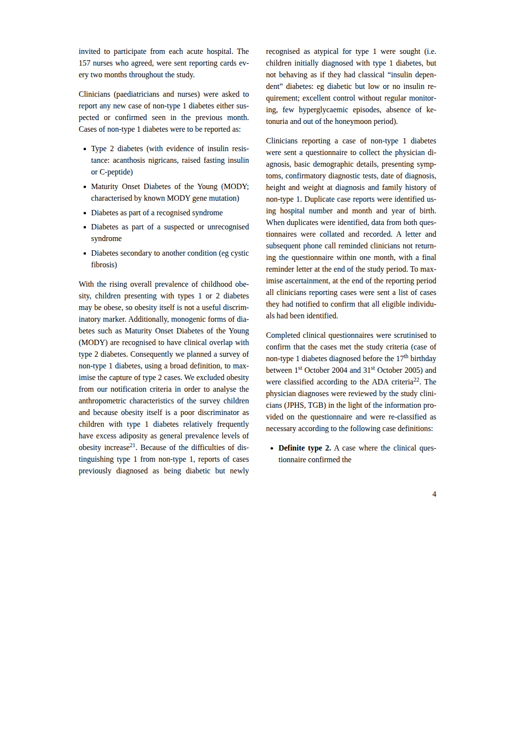invited to participate from each acute hospital. The 157 nurses who agreed, were sent reporting cards every two months throughout the study.
Clinicians (paediatricians and nurses) were asked to report any new case of non-type 1 diabetes either suspected or confirmed seen in the previous month. Cases of non-type 1 diabetes were to be reported as:
Type 2 diabetes (with evidence of insulin resistance: acanthosis nigricans, raised fasting insulin or C-peptide)
Maturity Onset Diabetes of the Young (MODY; characterised by known MODY gene mutation)
Diabetes as part of a recognised syndrome
Diabetes as part of a suspected or unrecognised syndrome
Diabetes secondary to another condition (eg cystic fibrosis)
With the rising overall prevalence of childhood obesity, children presenting with types 1 or 2 diabetes may be obese, so obesity itself is not a useful discriminatory marker. Additionally, monogenic forms of diabetes such as Maturity Onset Diabetes of the Young (MODY) are recognised to have clinical overlap with type 2 diabetes. Consequently we planned a survey of non-type 1 diabetes, using a broad definition, to maximise the capture of type 2 cases. We excluded obesity from our notification criteria in order to analyse the anthropometric characteristics of the survey children and because obesity itself is a poor discriminator as children with type 1 diabetes relatively frequently have excess adiposity as general prevalence levels of obesity increase21. Because of the difficulties of distinguishing type 1 from non-type 1, reports of cases previously diagnosed as being diabetic but newly recognised as atypical for type 1 were sought (i.e. children initially diagnosed with type 1 diabetes, but not behaving as if they had classical “insulin dependent” diabetes: eg diabetic but low or no insulin requirement; excellent control without regular monitoring, few hyperglycaemic episodes, absence of ketonuria and out of the honeymoon period).
Clinicians reporting a case of non-type 1 diabetes were sent a questionnaire to collect the physician diagnosis, basic demographic details, presenting symptoms, confirmatory diagnostic tests, date of diagnosis, height and weight at diagnosis and family history of non-type 1. Duplicate case reports were identified using hospital number and month and year of birth. When duplicates were identified, data from both questionnaires were collated and recorded. A letter and subsequent phone call reminded clinicians not returning the questionnaire within one month, with a final reminder letter at the end of the study period. To maximise ascertainment, at the end of the reporting period all clinicians reporting cases were sent a list of cases they had notified to confirm that all eligible individuals had been identified.
Completed clinical questionnaires were scrutinised to confirm that the cases met the study criteria (case of non-type 1 diabetes diagnosed before the 17th birthday between 1st October 2004 and 31st October 2005) and were classified according to the ADA criteria22. The physician diagnoses were reviewed by the study clinicians (JPHS, TGB) in the light of the information provided on the questionnaire and were re-classified as necessary according to the following case definitions:
Definite type 2. A case where the clinical questionnaire confirmed the
4